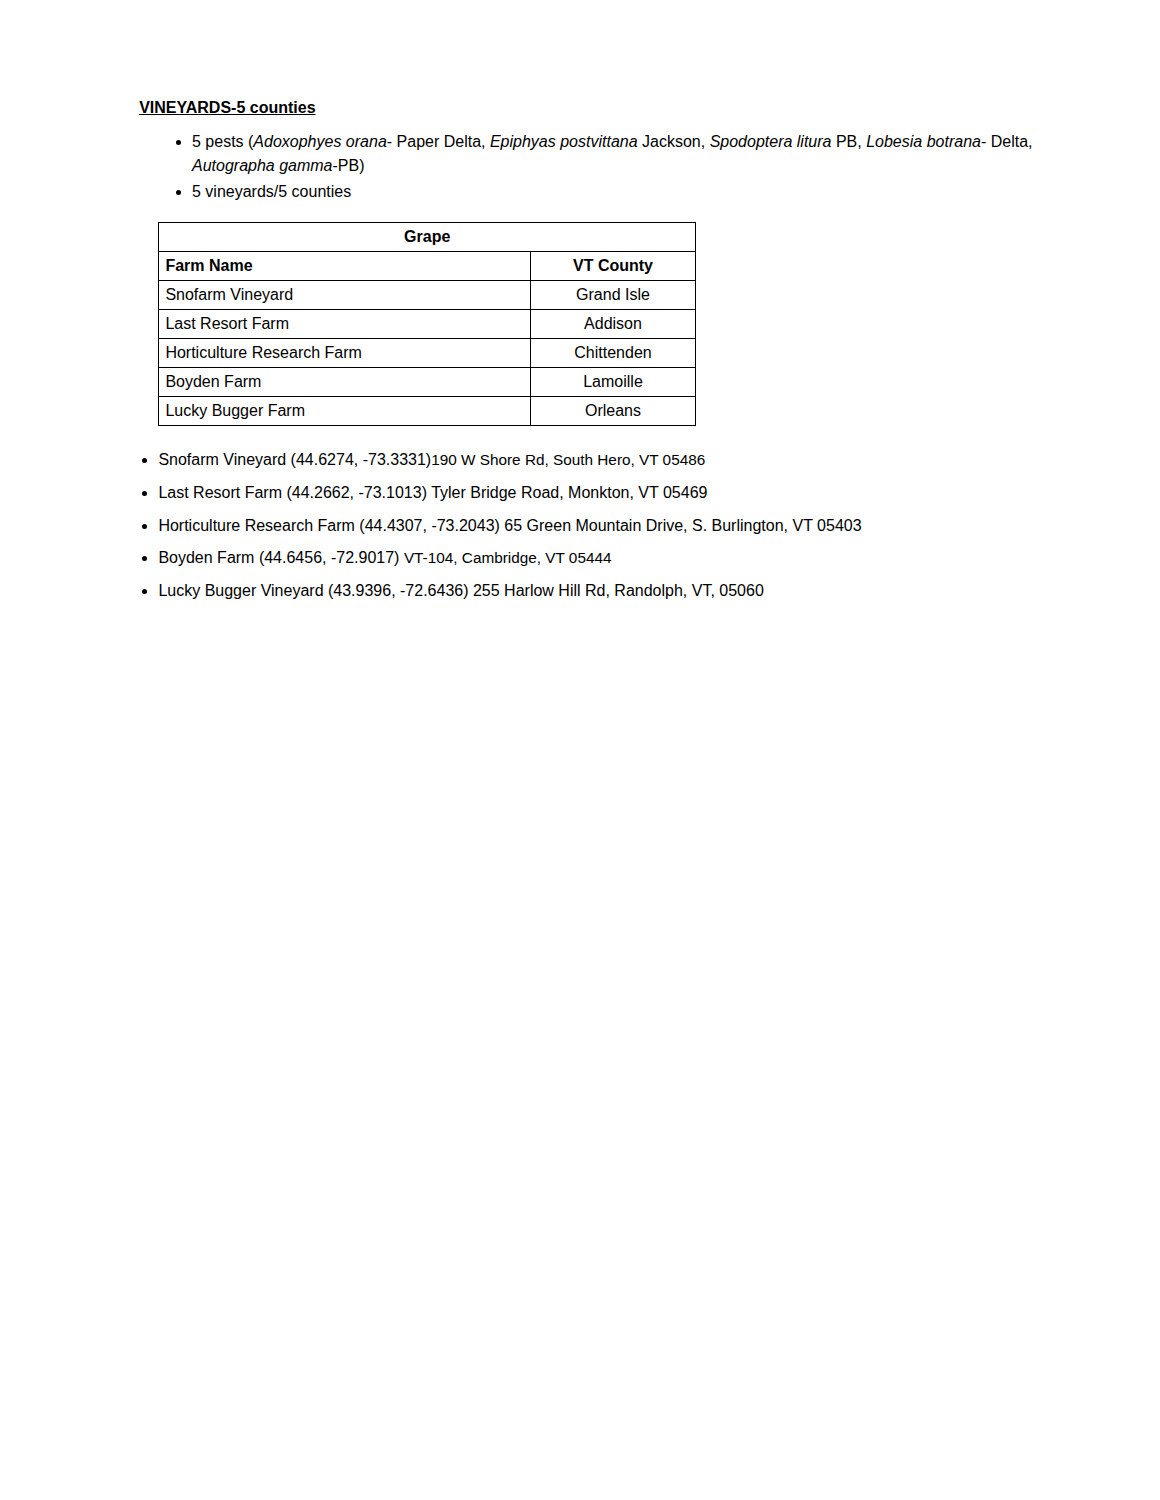VINEYARDS-5 counties
5 pests (Adoxophyes orana- Paper Delta, Epiphyas postvittana Jackson, Spodoptera litura PB, Lobesia botrana- Delta, Autographa gamma-PB)
5 vineyards/5 counties
Grape
| Farm Name | VT County |
| --- | --- |
| Snofarm Vineyard | Grand Isle |
| Last Resort Farm | Addison |
| Horticulture Research Farm | Chittenden |
| Boyden Farm | Lamoille |
| Lucky Bugger Farm | Orleans |
Snofarm Vineyard (44.6274, -73.3331)190 W Shore Rd, South Hero, VT 05486
Last Resort Farm (44.2662, -73.1013) Tyler Bridge Road, Monkton, VT 05469
Horticulture Research Farm (44.4307, -73.2043) 65 Green Mountain Drive, S. Burlington, VT 05403
Boyden Farm (44.6456, -72.9017) VT-104, Cambridge, VT 05444
Lucky Bugger Vineyard (43.9396, -72.6436) 255 Harlow Hill Rd, Randolph, VT, 05060